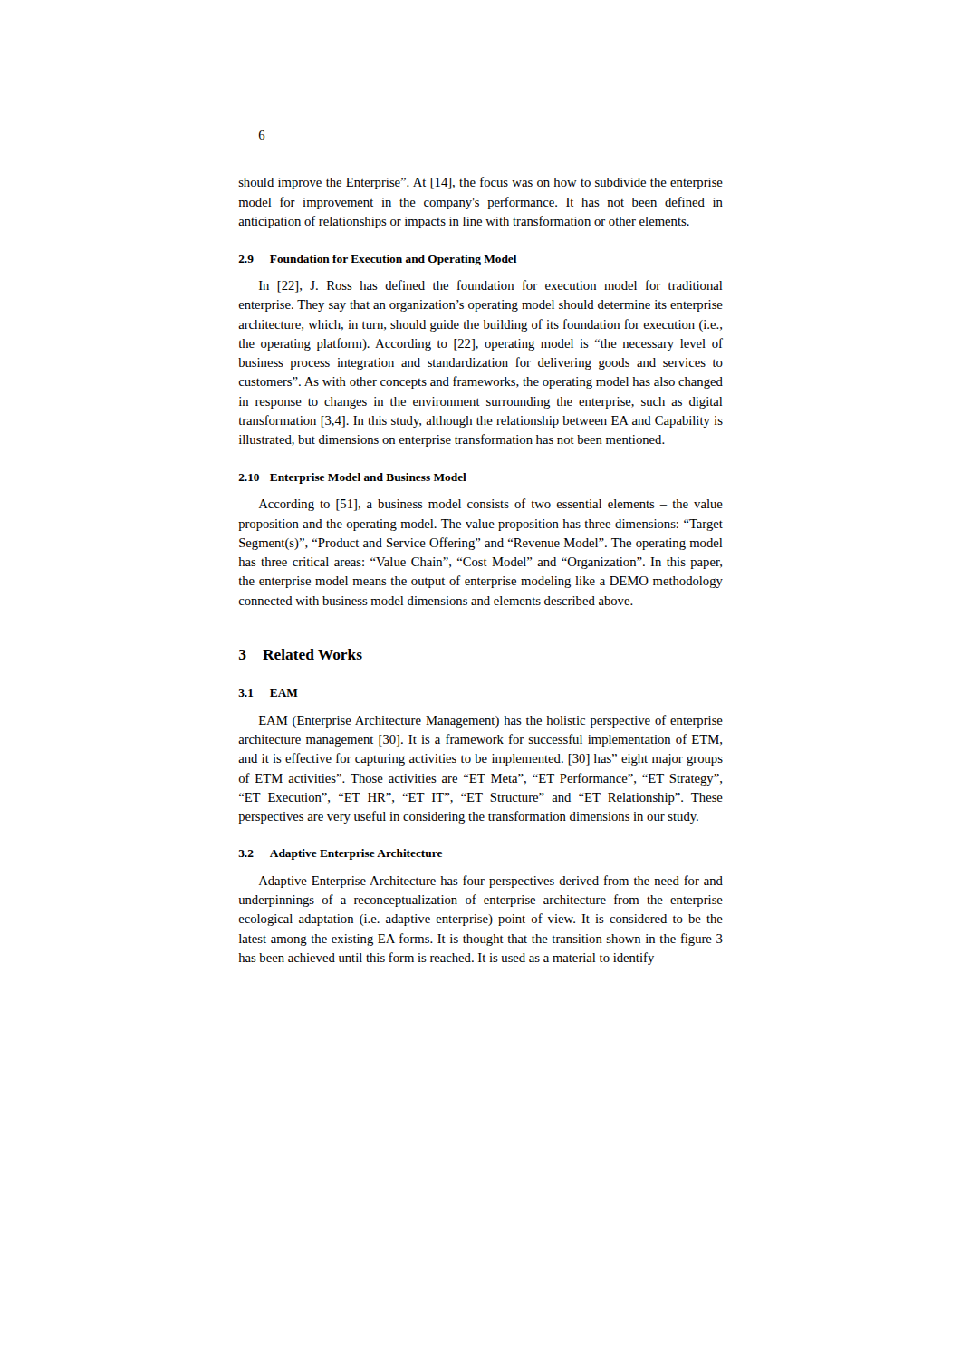6
should improve the Enterprise”. At [14], the focus was on how to subdivide the enterprise model for improvement in the company's performance. It has not been defined in anticipation of relationships or impacts in line with transformation or other elements.
2.9 Foundation for Execution and Operating Model
In [22], J. Ross has defined the foundation for execution model for traditional enterprise. They say that an organization’s operating model should determine its enterprise architecture, which, in turn, should guide the building of its foundation for execution (i.e., the operating platform). According to [22], operating model is “the necessary level of business process integration and standardization for delivering goods and services to customers”. As with other concepts and frameworks, the operating model has also changed in response to changes in the environment surrounding the enterprise, such as digital transformation [3,4]. In this study, although the relationship between EA and Capability is illustrated, but dimensions on enterprise transformation has not been mentioned.
2.10 Enterprise Model and Business Model
According to [51], a business model consists of two essential elements – the value proposition and the operating model. The value proposition has three dimensions: “Target Segment(s)”, “Product and Service Offering” and “Revenue Model”. The operating model has three critical areas: “Value Chain”, “Cost Model” and “Organization”. In this paper, the enterprise model means the output of enterprise modeling like a DEMO methodology connected with business model dimensions and elements described above.
3 Related Works
3.1 EAM
EAM (Enterprise Architecture Management) has the holistic perspective of enterprise architecture management [30]. It is a framework for successful implementation of ETM, and it is effective for capturing activities to be implemented. [30] has” eight major groups of ETM activities”. Those activities are “ET Meta”, “ET Performance”, “ET Strategy”, “ET Execution”, “ET HR”, “ET IT”, “ET Structure” and “ET Relationship”. These perspectives are very useful in considering the transformation dimensions in our study.
3.2 Adaptive Enterprise Architecture
Adaptive Enterprise Architecture has four perspectives derived from the need for and underpinnings of a reconceptualization of enterprise architecture from the enterprise ecological adaptation (i.e. adaptive enterprise) point of view. It is considered to be the latest among the existing EA forms. It is thought that the transition shown in the figure 3 has been achieved until this form is reached. It is used as a material to identify